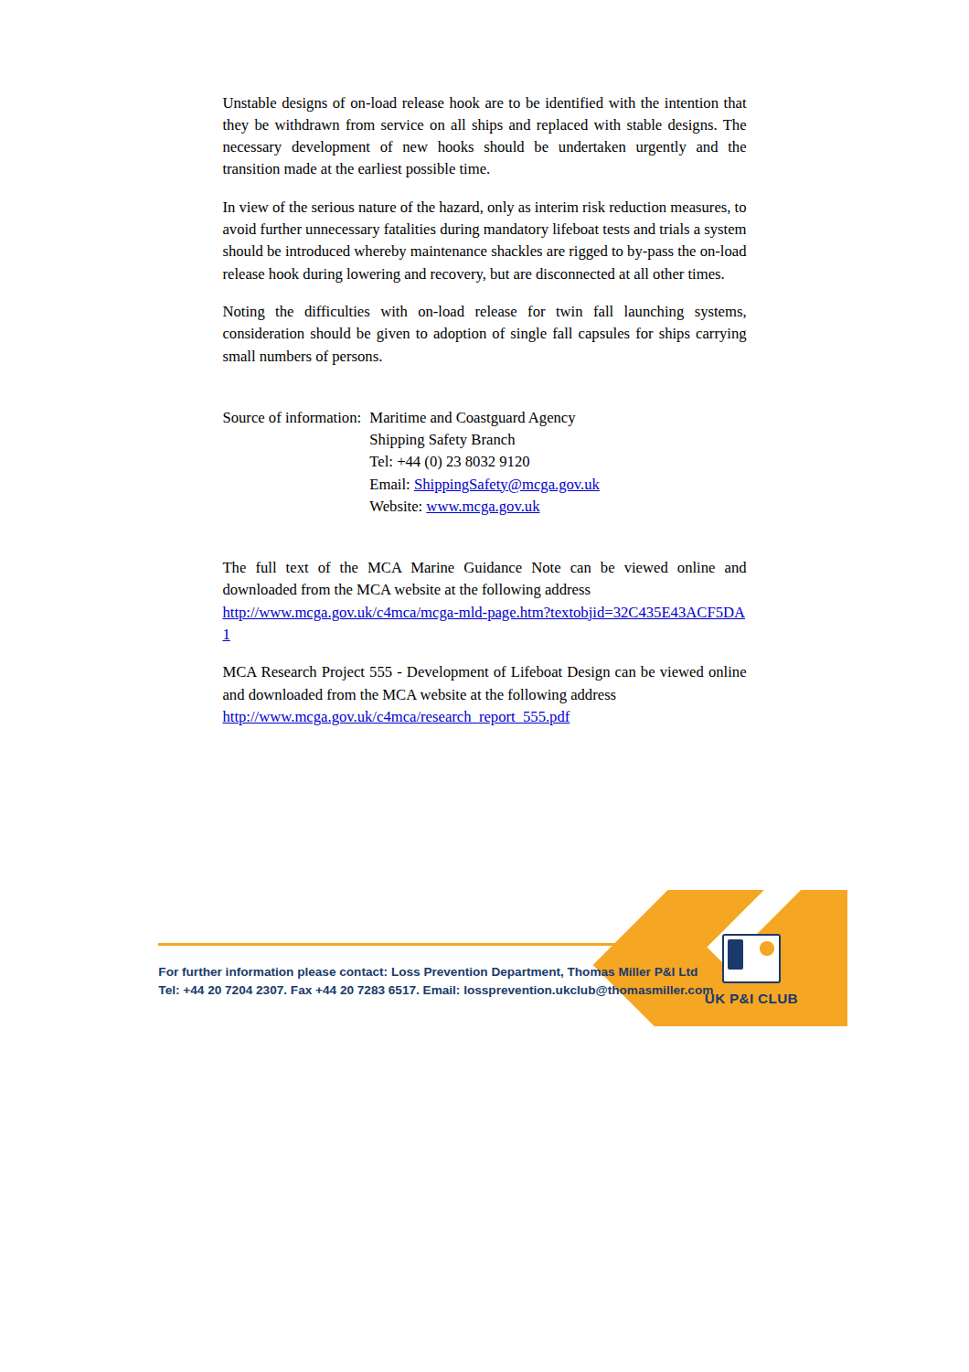Unstable designs of on-load release hook are to be identified with the intention that they be withdrawn from service on all ships and replaced with stable designs. The necessary development of new hooks should be undertaken urgently and the transition made at the earliest possible time.
In view of the serious nature of the hazard, only as interim risk reduction measures, to avoid further unnecessary fatalities during mandatory lifeboat tests and trials a system should be introduced whereby maintenance shackles are rigged to by-pass the on-load release hook during lowering and recovery, but are disconnected at all other times.
Noting the difficulties with on-load release for twin fall launching systems, consideration should be given to adoption of single fall capsules for ships carrying small numbers of persons.
| Source of information: | Maritime and Coastguard Agency |
| | Shipping Safety Branch |
| | Tel: +44 (0) 23 8032 9120 |
| | Email: ShippingSafety@mcga.gov.uk |
| | Website: www.mcga.gov.uk |
The full text of the MCA Marine Guidance Note can be viewed online and downloaded from the MCA website at the following address
http://www.mcga.gov.uk/c4mca/mcga-mld-page.htm?textobjid=32C435E43ACF5DA1
MCA Research Project 555 - Development of Lifeboat Design can be viewed online and downloaded from the MCA website at the following address
http://www.mcga.gov.uk/c4mca/research_report_555.pdf
For further information please contact: Loss Prevention Department, Thomas Miller P&I Ltd Tel: +44 20 7204 2307. Fax +44 20 7283 6517. Email: lossprevention.ukclub@thomasmiller.com
UK P&I CLUB